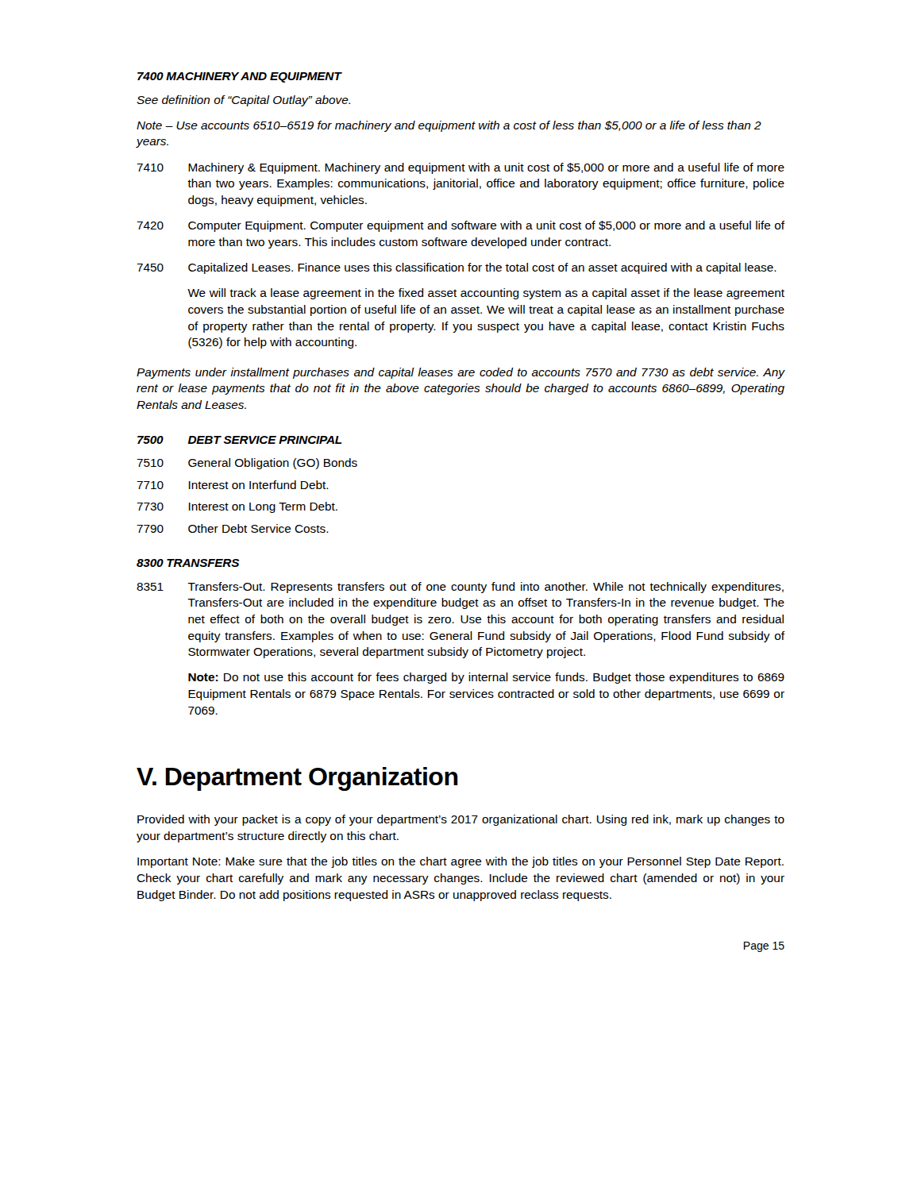7400 MACHINERY AND EQUIPMENT
See definition of “Capital Outlay” above.
Note – Use accounts 6510–6519 for machinery and equipment with a cost of less than $5,000 or a life of less than 2 years.
7410
Machinery & Equipment. Machinery and equipment with a unit cost of $5,000 or more and a useful life of more than two years. Examples: communications, janitorial, office and laboratory equipment; office furniture, police dogs, heavy equipment, vehicles.
7420
Computer Equipment. Computer equipment and software with a unit cost of $5,000 or more and a useful life of more than two years. This includes custom software developed under contract.
7450
Capitalized Leases. Finance uses this classification for the total cost of an asset acquired with a capital lease.
We will track a lease agreement in the fixed asset accounting system as a capital asset if the lease agreement covers the substantial portion of useful life of an asset. We will treat a capital lease as an installment purchase of property rather than the rental of property. If you suspect you have a capital lease, contact Kristin Fuchs (5326) for help with accounting.
Payments under installment purchases and capital leases are coded to accounts 7570 and 7730 as debt service. Any rent or lease payments that do not fit in the above categories should be charged to accounts 6860–6899, Operating Rentals and Leases.
7500 DEBT SERVICE PRINCIPAL
7510
General Obligation (GO) Bonds
7710
Interest on Interfund Debt.
7730
Interest on Long Term Debt.
7790
Other Debt Service Costs.
8300 TRANSFERS
8351
Transfers-Out. Represents transfers out of one county fund into another. While not technically expenditures, Transfers-Out are included in the expenditure budget as an offset to Transfers-In in the revenue budget. The net effect of both on the overall budget is zero. Use this account for both operating transfers and residual equity transfers. Examples of when to use: General Fund subsidy of Jail Operations, Flood Fund subsidy of Stormwater Operations, several department subsidy of Pictometry project.
Note: Do not use this account for fees charged by internal service funds. Budget those expenditures to 6869 Equipment Rentals or 6879 Space Rentals. For services contracted or sold to other departments, use 6699 or 7069.
V. Department Organization
Provided with your packet is a copy of your department’s 2017 organizational chart. Using red ink, mark up changes to your department’s structure directly on this chart.
Important Note: Make sure that the job titles on the chart agree with the job titles on your Personnel Step Date Report. Check your chart carefully and mark any necessary changes. Include the reviewed chart (amended or not) in your Budget Binder. Do not add positions requested in ASRs or unapproved reclass requests.
Page 15